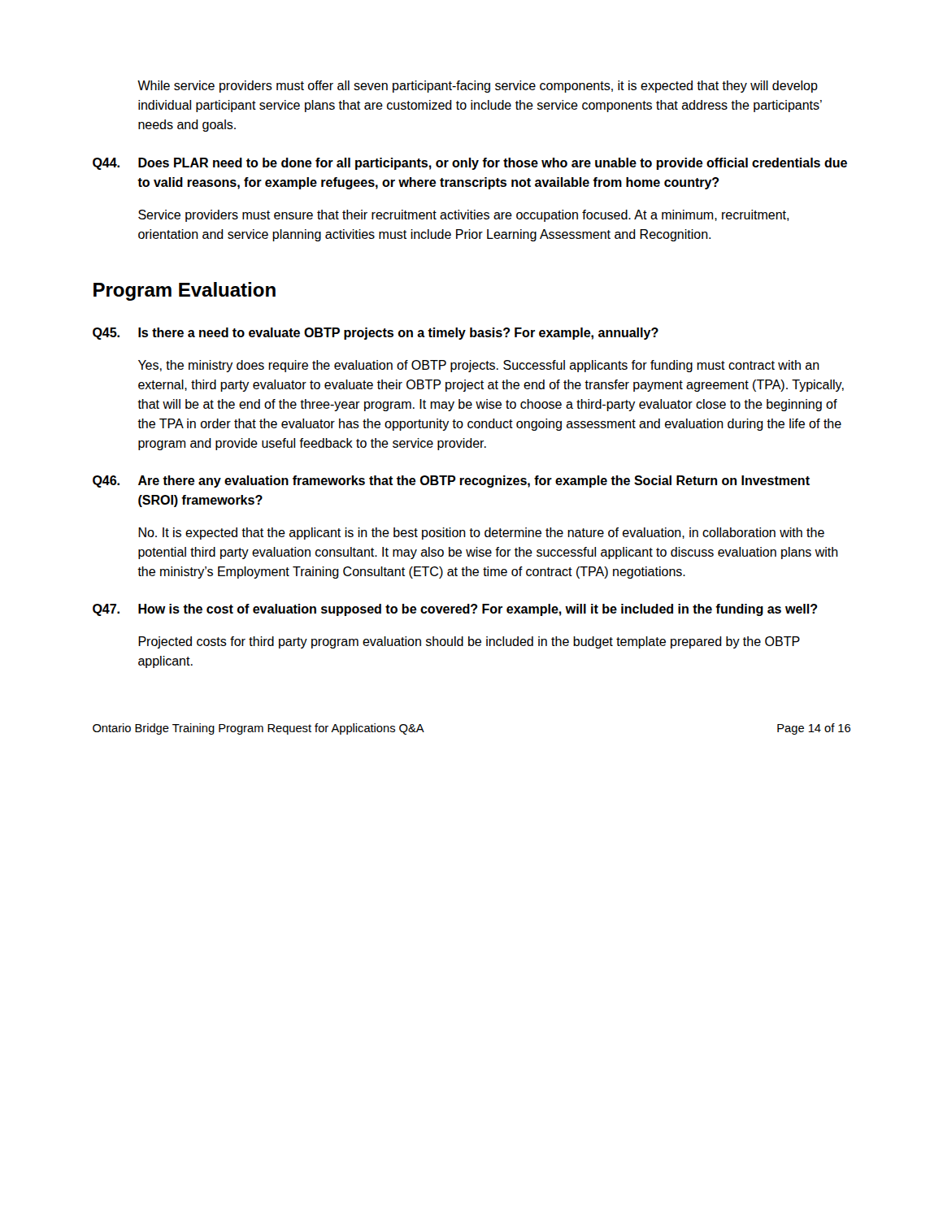While service providers must offer all seven participant-facing service components, it is expected that they will develop individual participant service plans that are customized to include the service components that address the participants’ needs and goals.
Q44.
Does PLAR need to be done for all participants, or only for those who are unable to provide official credentials due to valid reasons, for example refugees, or where transcripts not available from home country?
Service providers must ensure that their recruitment activities are occupation focused. At a minimum, recruitment, orientation and service planning activities must include Prior Learning Assessment and Recognition.
Program Evaluation
Q45.
Is there a need to evaluate OBTP projects on a timely basis? For example, annually?
Yes, the ministry does require the evaluation of OBTP projects. Successful applicants for funding must contract with an external, third party evaluator to evaluate their OBTP project at the end of the transfer payment agreement (TPA). Typically, that will be at the end of the three-year program. It may be wise to choose a third-party evaluator close to the beginning of the TPA in order that the evaluator has the opportunity to conduct ongoing assessment and evaluation during the life of the program and provide useful feedback to the service provider.
Q46.
Are there any evaluation frameworks that the OBTP recognizes, for example the Social Return on Investment (SROI) frameworks?
No. It is expected that the applicant is in the best position to determine the nature of evaluation, in collaboration with the potential third party evaluation consultant. It may also be wise for the successful applicant to discuss evaluation plans with the ministry’s Employment Training Consultant (ETC) at the time of contract (TPA) negotiations.
Q47.
How is the cost of evaluation supposed to be covered? For example, will it be included in the funding as well?
Projected costs for third party program evaluation should be included in the budget template prepared by the OBTP applicant.
Ontario Bridge Training Program Request for Applications Q&A Page 14 of 16